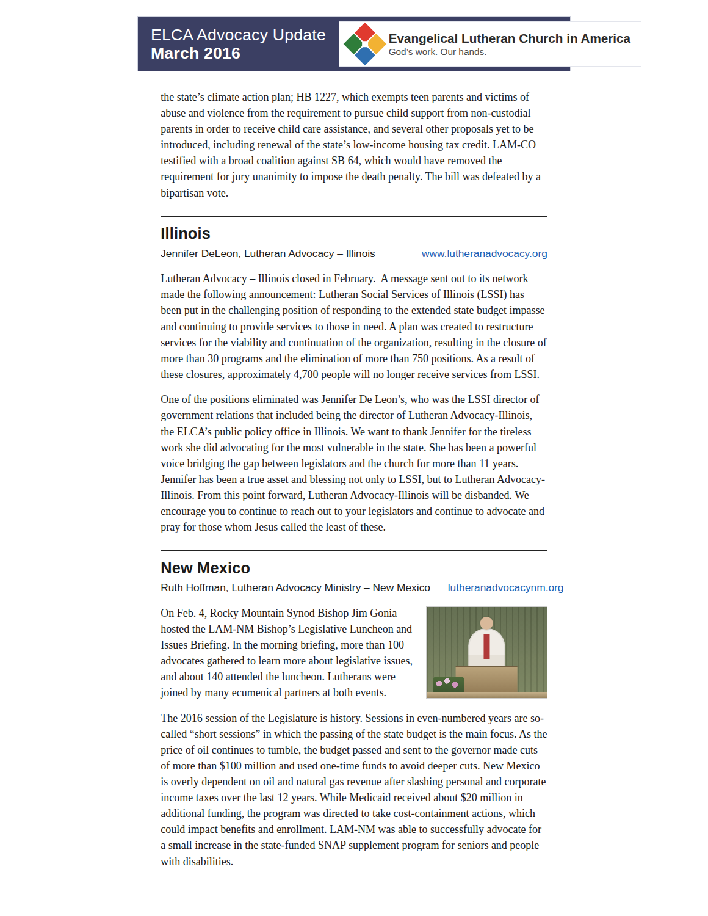ELCA Advocacy Update
March 2016
Evangelical Lutheran Church in America
God’s work. Our hands.
the state’s climate action plan; HB 1227, which exempts teen parents and victims of abuse and violence from the requirement to pursue child support from non-custodial parents in order to receive child care assistance, and several other proposals yet to be introduced, including renewal of the state’s low-income housing tax credit. LAM-CO testified with a broad coalition against SB 64, which would have removed the requirement for jury unanimity to impose the death penalty. The bill was defeated by a bipartisan vote.
Illinois
Jennifer DeLeon, Lutheran Advocacy – Illinois www.lutheranadvocacy.org
Lutheran Advocacy – Illinois closed in February. A message sent out to its network made the following announcement: Lutheran Social Services of Illinois (LSSI) has been put in the challenging position of responding to the extended state budget impasse and continuing to provide services to those in need. A plan was created to restructure services for the viability and continuation of the organization, resulting in the closure of more than 30 programs and the elimination of more than 750 positions. As a result of these closures, approximately 4,700 people will no longer receive services from LSSI.
One of the positions eliminated was Jennifer De Leon’s, who was the LSSI director of government relations that included being the director of Lutheran Advocacy-Illinois, the ELCA’s public policy office in Illinois. We want to thank Jennifer for the tireless work she did advocating for the most vulnerable in the state. She has been a powerful voice bridging the gap between legislators and the church for more than 11 years. Jennifer has been a true asset and blessing not only to LSSI, but to Lutheran Advocacy-Illinois. From this point forward, Lutheran Advocacy-Illinois will be disbanded. We encourage you to continue to reach out to your legislators and continue to advocate and pray for those whom Jesus called the least of these.
New Mexico
Ruth Hoffman, Lutheran Advocacy Ministry – New Mexico lutheranadvocacynm.org
On Feb. 4, Rocky Mountain Synod Bishop Jim Gonia hosted the LAM-NM Bishop’s Legislative Luncheon and Issues Briefing. In the morning briefing, more than 100 advocates gathered to learn more about legislative issues, and about 140 attended the luncheon. Lutherans were joined by many ecumenical partners at both events.
The 2016 session of the Legislature is history. Sessions in even-numbered years are so-called “short sessions” in which the passing of the state budget is the main focus. As the price of oil continues to tumble, the budget passed and sent to the governor made cuts of more than $100 million and used one-time funds to avoid deeper cuts. New Mexico is overly dependent on oil and natural gas revenue after slashing personal and corporate income taxes over the last 12 years. While Medicaid received about $20 million in additional funding, the program was directed to take cost-containment actions, which could impact benefits and enrollment. LAM-NM was able to successfully advocate for a small increase in the state-funded SNAP supplement program for seniors and people with disabilities.